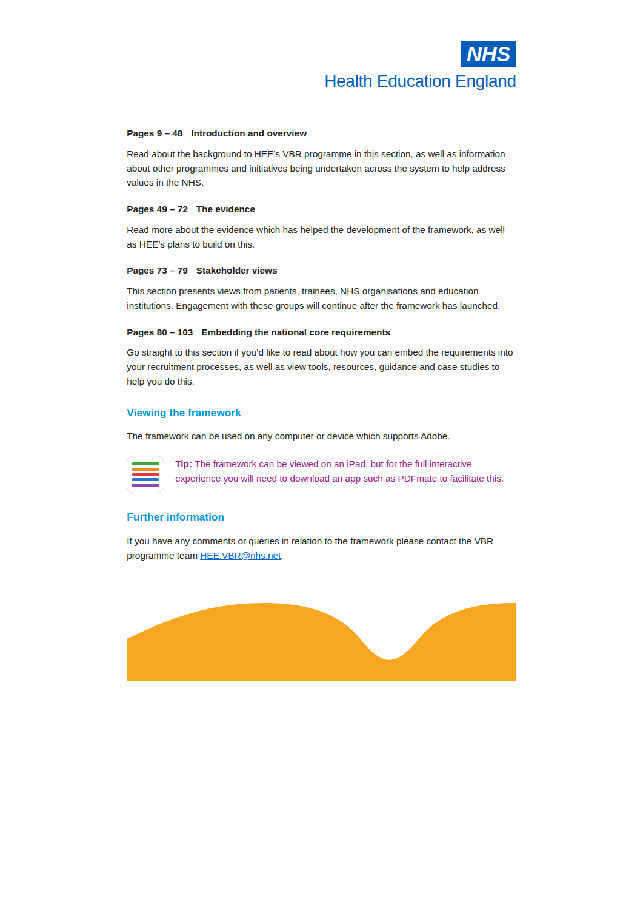NHS
Health Education England
Pages 9 – 48 Introduction and overview
Read about the background to HEE’s VBR programme in this section, as well as information about other programmes and initiatives being undertaken across the system to help address values in the NHS.
Pages 49 – 72 The evidence
Read more about the evidence which has helped the development of the framework, as well as HEE’s plans to build on this.
Pages 73 – 79 Stakeholder views
This section presents views from patients, trainees, NHS organisations and education institutions. Engagement with these groups will continue after the framework has launched.
Pages 80 – 103 Embedding the national core requirements
Go straight to this section if you’d like to read about how you can embed the requirements into your recruitment processes, as well as view tools, resources, guidance and case studies to help you do this.
Viewing the framework
The framework can be used on any computer or device which supports Adobe.
Tip: The framework can be viewed on an iPad, but for the full interactive experience you will need to download an app such as PDFmate to facilitate this.
Further information
If you have any comments or queries in relation to the framework please contact the VBR programme team HEE.VBR@nhs.net.